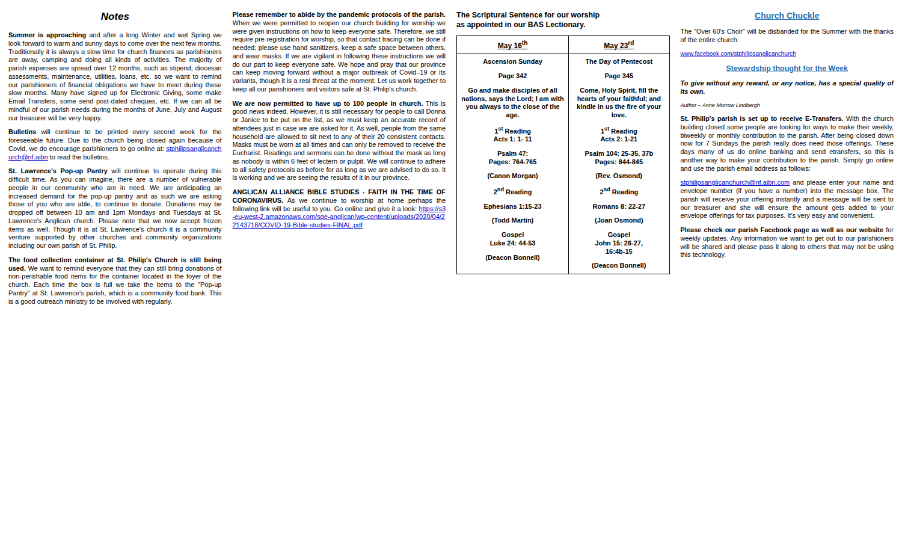Notes
Summer is approaching and after a long Winter and wet Spring we look forward to warm and sunny days to come over the next few months. Traditionally it is always a slow time for church finances as parishioners are away, camping and doing all kinds of activities. The majority of parish expenses are spread over 12 months, such as stipend, diocesan assessments, maintenance, utilities, loans, etc. so we want to remind our parishioners of financial obligations we have to meet during these slow months. Many have signed up for Electronic Giving, some make Email Transfers, some send post-dated cheques, etc. If we can all be mindful of our parish needs during the months of June, July and August our treasurer will be very happy.
Bulletins will continue to be printed every second week for the foreseeable future. Due to the church being closed again because of Covid, we do encourage parishioners to go online at: stphilipsanglicanchurch@nf.aibn to read the bulletins.
St. Lawrence's Pop-up Pantry will continue to operate during this difficult time. As you can imagine, there are a number of vulnerable people in our community who are in need. We are anticipating an increased demand for the pop-up pantry and as such we are asking those of you who are able, to continue to donate. Donations may be dropped off between 10 am and 1pm Mondays and Tuesdays at St. Lawrence's Anglican church. Please note that we now accept frozen items as well. Though it is at St. Lawrence's church it is a community venture supported by other churches and community organizations including our own parish of St. Philip.
The food collection container at St. Philip's Church is still being used. We want to remind everyone that they can still bring donations of non-perishable food items for the container located in the foyer of the church. Each time the box is full we take the items to the "Pop-up Pantry" at St. Lawrence's parish, which is a community food bank. This is a good outreach ministry to be involved with regularly.
Please remember to abide by the pandemic protocols of the parish. When we were permitted to reopen our church building for worship we were given instructions on how to keep everyone safe. Therefore, we still require pre-registration for worship, so that contact tracing can be done if needed; please use hand sanitizers, keep a safe space between others, and wear masks. If we are vigilant in following these instructions we will do our part to keep everyone safe. We hope and pray that our province can keep moving forward without a major outbreak of Covid–19 or its variants, though it is a real threat at the moment. Let us work together to keep all our parishioners and visitors safe at St. Philip's church.
We are now permitted to have up to 100 people in church. This is good news indeed. However, it is still necessary for people to call Donna or Janice to be put on the list, as we must keep an accurate record of attendees just in case we are asked for it. As well, people from the same household are allowed to sit next to any of their 20 consistent contacts. Masks must be worn at all times and can only be removed to receive the Eucharist. Readings and sermons can be done without the mask as long as nobody is within 6 feet of lectern or pulpit. We will continue to adhere to all safety protocols as before for as long as we are advised to do so. It is working and we are seeing the results of it in our province.
ANGLICAN ALLIANCE BIBLE STUDIES - FAITH IN THE TIME OF CORONAVIRUS. As we continue to worship at home perhaps the following link will be useful to you. Go online and give it a look: https://s3-eu-west-2.amazonaws.com/sqe-anglican/wp-content/uploads/2020/04/22143718/COVID-19-Bible-studies-FINAL.pdf
The Scriptural Sentence for our worship
as appointed in our BAS Lectionary.
| May 16 th | May 23 rd |
| --- | --- |
| Ascension Sunday Page 342 Go and make disciples of all nations, says the Lord; I am with you always to the close of the age. 1 st Reading Acts 1: 1- 11 Psalm 47: Pages: 764-765 (Canon Morgan) 2 nd Reading Ephesians 1:15-23 (Todd Martin) Gospel Luke 24: 44-53 (Deacon Bonnell) | The Day of Pentecost Page 345 Come, Holy Spirit, fill the hearts of your faithful; and kindle in us the fire of your love. 1 st Reading Acts 2: 1-21 Psalm 104: 25-35, 37b Pages: 844-845 (Rev. Osmond) 2 nd Reading Romans 8: 22-27 (Joan Osmond) Gospel John 15: 26-27, 16:4b-15 (Deacon Bonnell) |
Church Chuckle
The "Over 60's Choir" will be disbanded for the Summer with the thanks of the entire church.
www.facebook.com/stphilipsanglicanchurch
Stewardship thought for the Week
To give without any reward, or any notice, has a special quality of its own.
Author – Anne Morrow Lindbergh
St. Philip's parish is set up to receive E-Transfers. With the church building closed some people are looking for ways to make their weekly, biweekly or monthly contribution to the parish. After being closed down now for 7 Sundays the parish really does need those offerings. These days many of us do online banking and send etransfers, so this is another way to make your contribution to the parish. Simply go online and use the parish email address as follows:
stphilipsanglicanchurch@nf.aibn.com and please enter your name and envelope number (if you have a number) into the message box. The parish will receive your offering instantly and a message will be sent to our treasurer and she will ensure the amount gets added to your envelope offerings for tax purposes. It's very easy and convenient.
Please check our parish Facebook page as well as our website for weekly updates. Any information we want to get out to our parishioners will be shared and please pass it along to others that may not be using this technology.